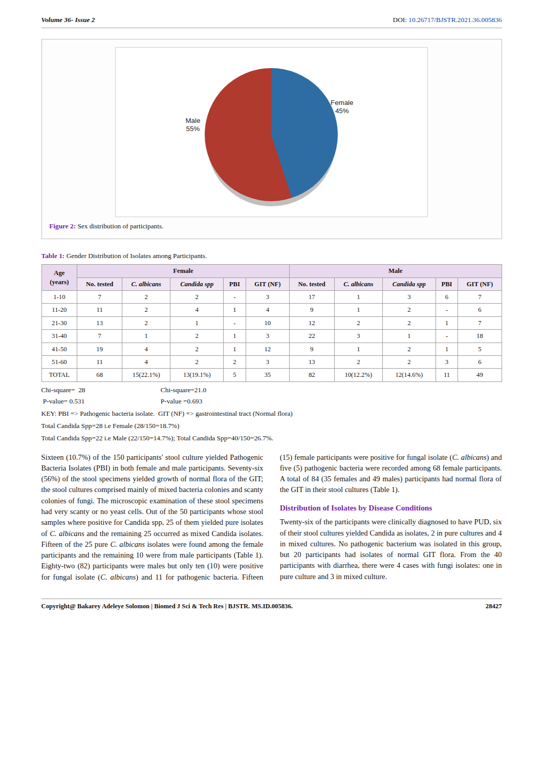Volume 36- Issue 2
DOI: 10.26717/BJSTR.2021.36.005836
Female
45%
Male
55%
Figure 2: Sex distribution of participants.
Table 1: Gender Distribution of Isolates among Participants.
| Age (years) | Female | Male |
| --- | --- | --- |
| No. tested | C. albicans | Candida spp | PBI | GIT (NF) | No. tested | C. albicans | Candida spp | PBI | GIT (NF) |
| 1-10 | 7 | 2 | 2 | - | 3 | 17 | 1 | 3 | 6 | 7 |
| 11-20 | 11 | 2 | 4 | 1 | 4 | 9 | 1 | 2 | - | 6 |
| 21-30 | 13 | 2 | 1 | - | 10 | 12 | 2 | 2 | 1 | 7 |
| 31-40 | 7 | 1 | 2 | 1 | 3 | 22 | 3 | 1 | - | 18 |
| 41-50 | 19 | 4 | 2 | 1 | 12 | 9 | 1 | 2 | 1 | 5 |
| 51-60 | 11 | 4 | 2 | 2 | 3 | 13 | 2 | 2 | 3 | 6 |
| TOTAL | 68 | 15(22.1%) | 13(19.1%) | 5 | 35 | 82 | 10(12.2%) | 12(14.6%) | 11 | 49 |
Chi-square= 28 Chi-square=21.0
P-value= 0.531 P-value =0.693
KEY: PBI => Pathogenic bacteria isolate. GIT (NF) => gastrointestinal tract (Normal flora)
Total Candida Spp=28 i.e Female (28/150=18.7%)
Total Candida Spp=22 i.e Male (22/150=14.7%); Total Candida Spp=40/150=26.7%.
Sixteen (10.7%) of the 150 participants' stool culture yielded Pathogenic Bacteria Isolates (PBI) in both female and male participants. Seventy-six (56%) of the stool specimens yielded growth of normal flora of the GIT; the stool cultures comprised mainly of mixed bacteria colonies and scanty colonies of fungi. The microscopic examination of these stool specimens had very scanty or no yeast cells. Out of the 50 participants whose stool samples where positive for Candida spp, 25 of them yielded pure isolates of C. albicans and the remaining 25 occurred as mixed Candida isolates. Fifteen of the 25 pure C. albicans isolates were found among the female participants and the remaining 10 were from male participants (Table 1). Eighty-two (82) participants were males but only ten (10) were positive for fungal isolate (C. albicans) and 11 for pathogenic bacteria. Fifteen (15) female participants were positive for fungal isolate (C. albicans) and five (5) pathogenic bacteria were recorded among 68 female participants. A total of 84 (35 females and 49 males) participants had normal flora of the GIT in their stool cultures (Table 1).
Distribution of Isolates by Disease Conditions
Twenty-six of the participants were clinically diagnosed to have PUD, six of their stool cultures yielded Candida as isolates, 2 in pure cultures and 4 in mixed cultures. No pathogenic bacterium was isolated in this group, but 20 participants had isolates of normal GIT flora. From the 40 participants with diarrhea, there were 4 cases with fungi isolates: one in pure culture and 3 in mixed culture.
Copyright@ Bakarey Adeleye Solomon | Biomed J Sci & Tech Res | BJSTR. MS.ID.005836.
28427